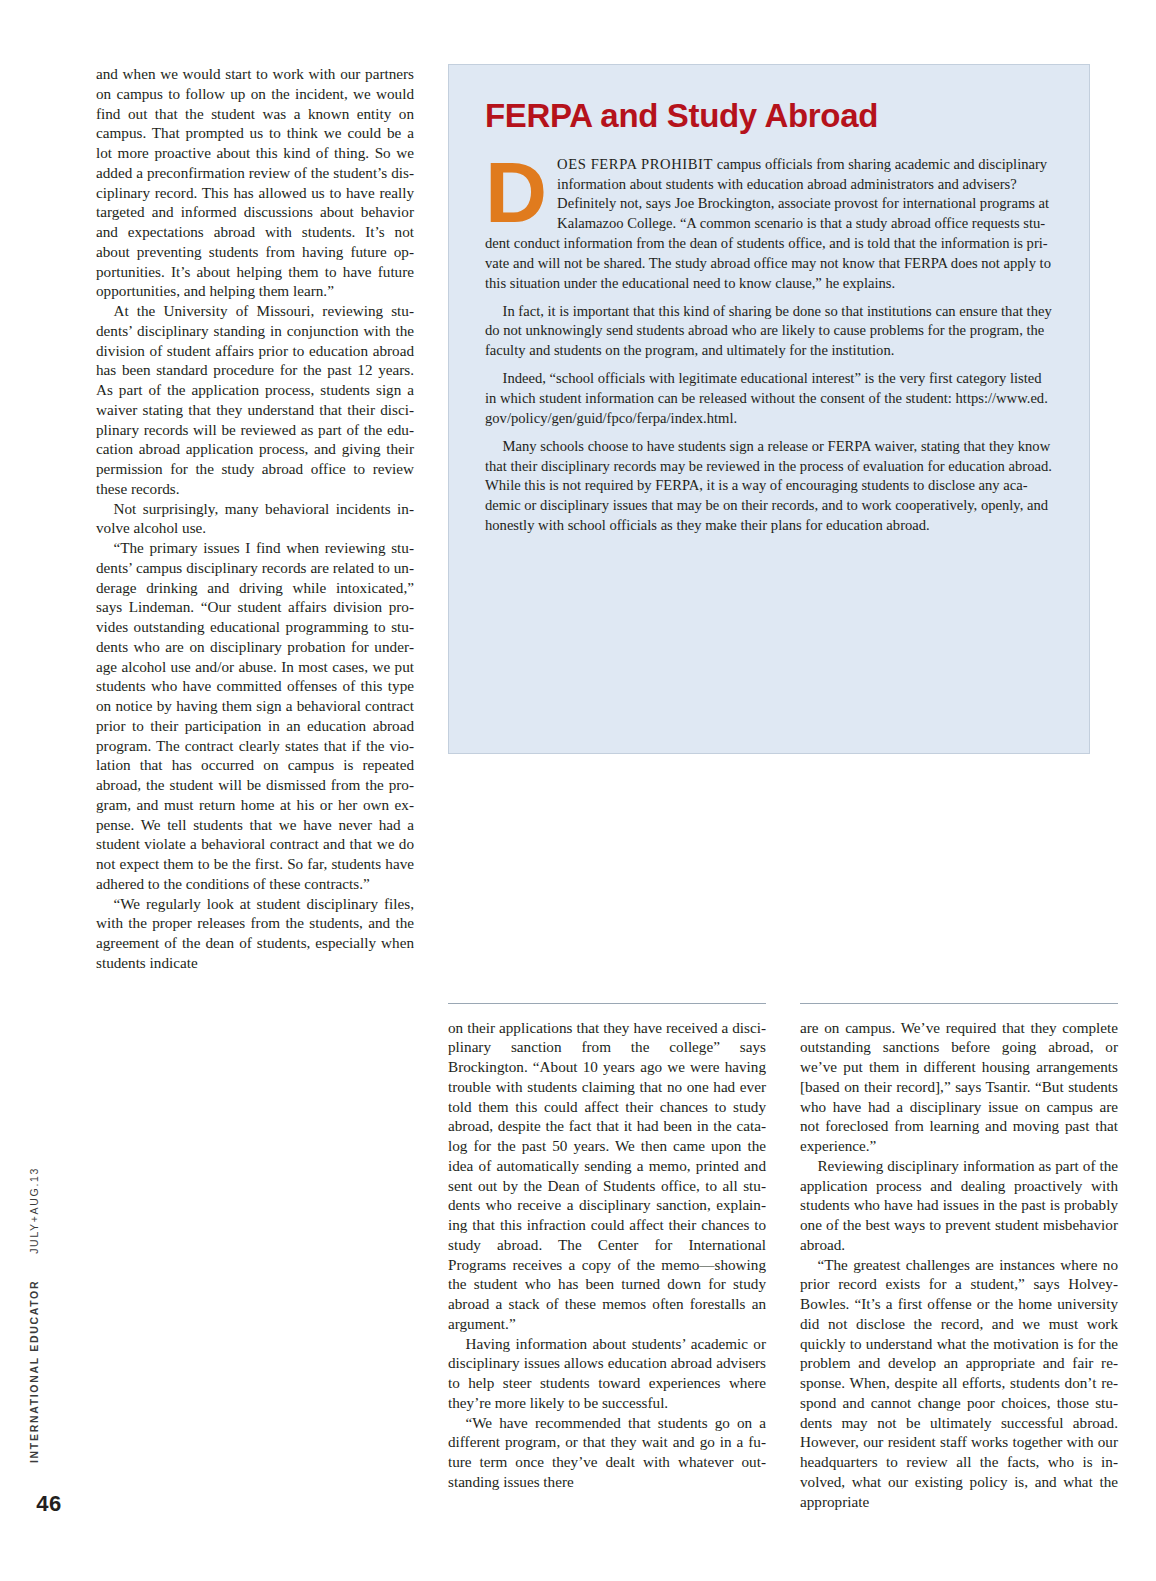INTERNATIONAL EDUCATOR JULY+AUG.13
46
and when we would start to work with our partners on campus to follow up on the incident, we would find out that the student was a known entity on campus. That prompted us to think we could be a lot more proactive about this kind of thing. So we added a preconfirmation review of the student’s disciplinary record. This has allowed us to have really targeted and informed discussions about behavior and expectations abroad with students. It’s not about preventing students from having future opportunities. It’s about helping them to have future opportunities, and helping them learn.”
At the University of Missouri, reviewing students’ disciplinary standing in conjunction with the division of student affairs prior to education abroad has been standard procedure for the past 12 years. As part of the application process, students sign a waiver stating that they understand that their disciplinary records will be reviewed as part of the education abroad application process, and giving their permission for the study abroad office to review these records.
Not surprisingly, many behavioral incidents involve alcohol use.
“The primary issues I find when reviewing students’ campus disciplinary records are related to underage drinking and driving while intoxicated,” says Lindeman. “Our student affairs division provides outstanding educational programming to students who are on disciplinary probation for underage alcohol use and/or abuse. In most cases, we put students who have committed offenses of this type on notice by having them sign a behavioral contract prior to their participation in an education abroad program. The contract clearly states that if the violation that has occurred on campus is repeated abroad, the student will be dismissed from the program, and must return home at his or her own expense. We tell students that we have never had a student violate a behavioral contract and that we do not expect them to be the first. So far, students have adhered to the conditions of these contracts.”
“We regularly look at student disciplinary files, with the proper releases from the students, and the agreement of the dean of students, especially when students indicate
FERPA and Study Abroad
DOES FERPA PROHIBIT campus officials from sharing academic and disciplinary information about students with education abroad administrators and advisers? Definitely not, says Joe Brockington, associate provost for international programs at Kalamazoo College. “A common scenario is that a study abroad office requests student conduct information from the dean of students office, and is told that the information is private and will not be shared. The study abroad office may not know that FERPA does not apply to this situation under the educational need to know clause,” he explains.
In fact, it is important that this kind of sharing be done so that institutions can ensure that they do not unknowingly send students abroad who are likely to cause problems for the program, the faculty and students on the program, and ultimately for the institution.
Indeed, “school officials with legitimate educational interest” is the very first category listed in which student information can be released without the consent of the student: https://www.ed.gov/policy/gen/guid/fpco/ferpa/index.html.
Many schools choose to have students sign a release or FERPA waiver, stating that they know that their disciplinary records may be reviewed in the process of evaluation for education abroad. While this is not required by FERPA, it is a way of encouraging students to disclose any academic or disciplinary issues that may be on their records, and to work cooperatively, openly, and honestly with school officials as they make their plans for education abroad.
on their applications that they have received a disciplinary sanction from the college” says Brockington. “About 10 years ago we were having trouble with students claiming that no one had ever told them this could affect their chances to study abroad, despite the fact that it had been in the catalog for the past 50 years. We then came upon the idea of automatically sending a memo, printed and sent out by the Dean of Students office, to all students who receive a disciplinary sanction, explaining that this infraction could affect their chances to study abroad. The Center for International Programs receives a copy of the memo—showing the student who has been turned down for study abroad a stack of these memos often forestalls an argument.”
Having information about students’ academic or disciplinary issues allows education abroad advisers to help steer students toward experiences where they’re more likely to be successful.
“We have recommended that students go on a different program, or that they wait and go in a future term once they’ve dealt with whatever outstanding issues there
are on campus. We’ve required that they complete outstanding sanctions before going abroad, or we’ve put them in different housing arrangements [based on their record],” says Tsantir. “But students who have had a disciplinary issue on campus are not foreclosed from learning and moving past that experience.”
Reviewing disciplinary information as part of the application process and dealing proactively with students who have had issues in the past is probably one of the best ways to prevent student misbehavior abroad.
“The greatest challenges are instances where no prior record exists for a student,” says Holvey-Bowles. “It’s a first offense or the home university did not disclose the record, and we must work quickly to understand what the motivation is for the problem and develop an appropriate and fair response. When, despite all efforts, students don’t respond and cannot change poor choices, those students may not be ultimately successful abroad. However, our resident staff works together with our headquarters to review all the facts, who is involved, what our existing policy is, and what the appropriate